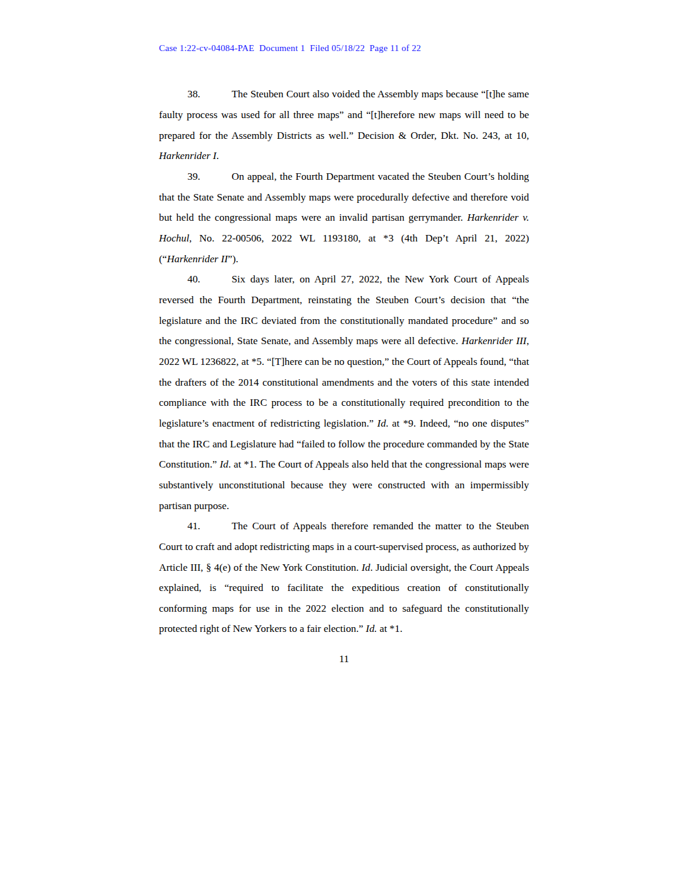Case 1:22-cv-04084-PAE Document 1 Filed 05/18/22 Page 11 of 22
38. The Steuben Court also voided the Assembly maps because “[t]he same faulty process was used for all three maps” and “[t]herefore new maps will need to be prepared for the Assembly Districts as well.” Decision & Order, Dkt. No. 243, at 10, Harkenrider I.
39. On appeal, the Fourth Department vacated the Steuben Court’s holding that the State Senate and Assembly maps were procedurally defective and therefore void but held the congressional maps were an invalid partisan gerrymander. Harkenrider v. Hochul, No. 22-00506, 2022 WL 1193180, at *3 (4th Dep’t April 21, 2022) (“Harkenrider II”).
40. Six days later, on April 27, 2022, the New York Court of Appeals reversed the Fourth Department, reinstating the Steuben Court’s decision that “the legislature and the IRC deviated from the constitutionally mandated procedure” and so the congressional, State Senate, and Assembly maps were all defective. Harkenrider III, 2022 WL 1236822, at *5. “[T]here can be no question,” the Court of Appeals found, “that the drafters of the 2014 constitutional amendments and the voters of this state intended compliance with the IRC process to be a constitutionally required precondition to the legislature’s enactment of redistricting legislation.” Id. at *9. Indeed, “no one disputes” that the IRC and Legislature had “failed to follow the procedure commanded by the State Constitution.” Id. at *1. The Court of Appeals also held that the congressional maps were substantively unconstitutional because they were constructed with an impermissibly partisan purpose.
41. The Court of Appeals therefore remanded the matter to the Steuben Court to craft and adopt redistricting maps in a court-supervised process, as authorized by Article III, § 4(e) of the New York Constitution. Id. Judicial oversight, the Court Appeals explained, is “required to facilitate the expeditious creation of constitutionally conforming maps for use in the 2022 election and to safeguard the constitutionally protected right of New Yorkers to a fair election.” Id. at *1.
11